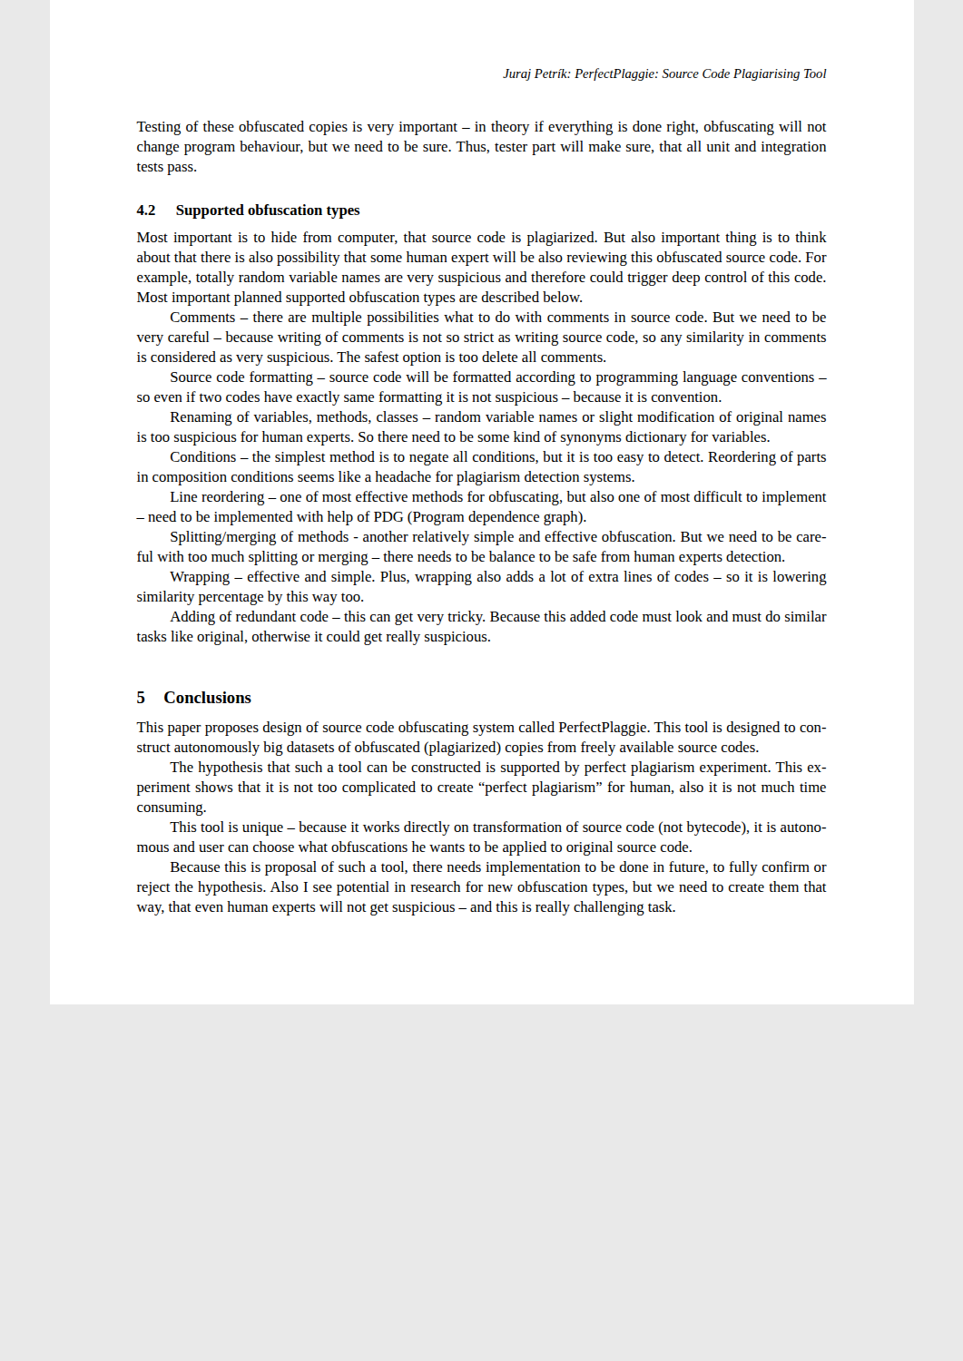Juraj Petrík: PerfectPlaggie: Source Code Plagiarising Tool
Testing of these obfuscated copies is very important – in theory if everything is done right, obfuscating will not change program behaviour, but we need to be sure. Thus, tester part will make sure, that all unit and integration tests pass.
4.2 Supported obfuscation types
Most important is to hide from computer, that source code is plagiarized. But also important thing is to think about that there is also possibility that some human expert will be also reviewing this obfuscated source code. For example, totally random variable names are very suspicious and therefore could trigger deep control of this code. Most important planned supported obfuscation types are described below.
Comments – there are multiple possibilities what to do with comments in source code. But we need to be very careful – because writing of comments is not so strict as writing source code, so any similarity in comments is considered as very suspicious. The safest option is too delete all comments.
Source code formatting – source code will be formatted according to programming language conventions – so even if two codes have exactly same formatting it is not suspicious – because it is convention.
Renaming of variables, methods, classes – random variable names or slight modification of original names is too suspicious for human experts. So there need to be some kind of synonyms dictionary for variables.
Conditions – the simplest method is to negate all conditions, but it is too easy to detect. Reordering of parts in composition conditions seems like a headache for plagiarism detection systems.
Line reordering – one of most effective methods for obfuscating, but also one of most difficult to implement – need to be implemented with help of PDG (Program dependence graph).
Splitting/merging of methods - another relatively simple and effective obfuscation. But we need to be careful with too much splitting or merging – there needs to be balance to be safe from human experts detection.
Wrapping – effective and simple. Plus, wrapping also adds a lot of extra lines of codes – so it is lowering similarity percentage by this way too.
Adding of redundant code – this can get very tricky. Because this added code must look and must do similar tasks like original, otherwise it could get really suspicious.
5 Conclusions
This paper proposes design of source code obfuscating system called PerfectPlaggie. This tool is designed to construct autonomously big datasets of obfuscated (plagiarized) copies from freely available source codes.
The hypothesis that such a tool can be constructed is supported by perfect plagiarism experiment. This experiment shows that it is not too complicated to create “perfect plagiarism” for human, also it is not much time consuming.
This tool is unique – because it works directly on transformation of source code (not bytecode), it is autonomous and user can choose what obfuscations he wants to be applied to original source code.
Because this is proposal of such a tool, there needs implementation to be done in future, to fully confirm or reject the hypothesis. Also I see potential in research for new obfuscation types, but we need to create them that way, that even human experts will not get suspicious – and this is really challenging task.